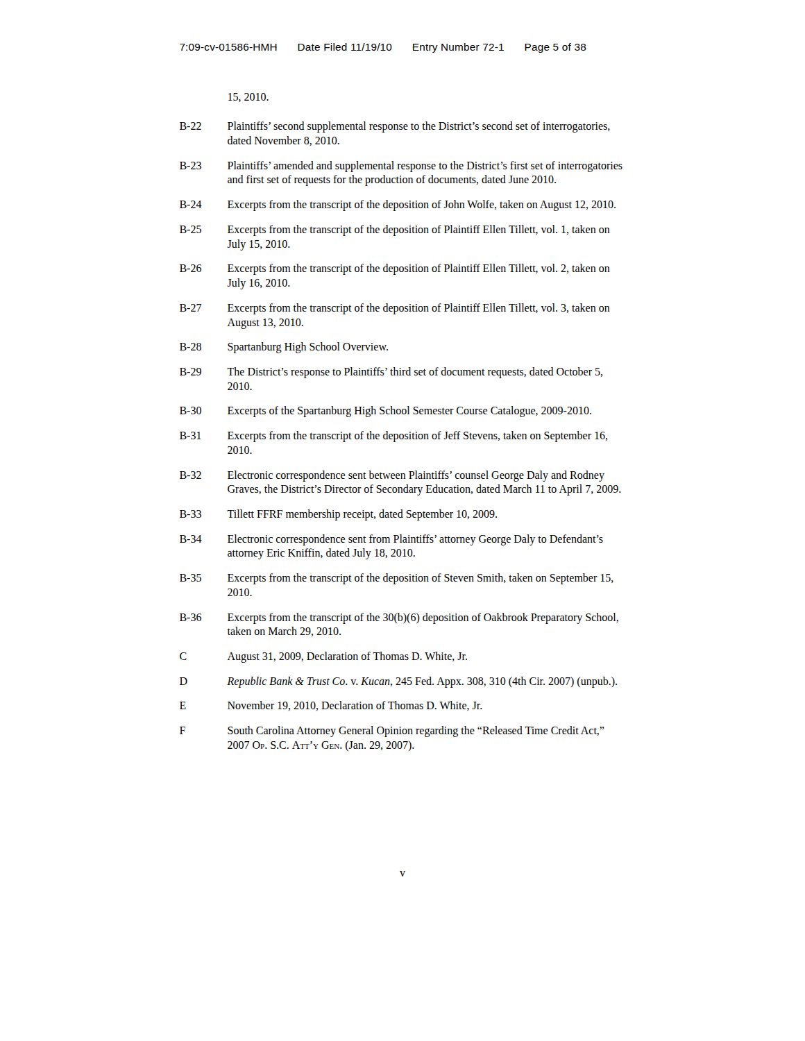7:09-cv-01586-HMH Date Filed 11/19/10 Entry Number 72-1 Page 5 of 38
15, 2010.
| B-22 | Plaintiffs’ second supplemental response to the District’s second set of interrogatories, dated November 8, 2010. |
| B-23 | Plaintiffs’ amended and supplemental response to the District’s first set of interrogatories and first set of requests for the production of documents, dated June 2010. |
| B-24 | Excerpts from the transcript of the deposition of John Wolfe, taken on August 12, 2010. |
| B-25 | Excerpts from the transcript of the deposition of Plaintiff Ellen Tillett, vol. 1, taken on July 15, 2010. |
| B-26 | Excerpts from the transcript of the deposition of Plaintiff Ellen Tillett, vol. 2, taken on July 16, 2010. |
| B-27 | Excerpts from the transcript of the deposition of Plaintiff Ellen Tillett, vol. 3, taken on August 13, 2010. |
| B-28 | Spartanburg High School Overview. |
| B-29 | The District’s response to Plaintiffs’ third set of document requests, dated October 5, 2010. |
| B-30 | Excerpts of the Spartanburg High School Semester Course Catalogue, 2009-2010. |
| B-31 | Excerpts from the transcript of the deposition of Jeff Stevens, taken on September 16, 2010. |
| B-32 | Electronic correspondence sent between Plaintiffs’ counsel George Daly and Rodney Graves, the District’s Director of Secondary Education, dated March 11 to April 7, 2009. |
| B-33 | Tillett FFRF membership receipt, dated September 10, 2009. |
| B-34 | Electronic correspondence sent from Plaintiffs’ attorney George Daly to Defendant’s attorney Eric Kniffin, dated July 18, 2010. |
| B-35 | Excerpts from the transcript of the deposition of Steven Smith, taken on September 15, 2010. |
| B-36 | Excerpts from the transcript of the 30(b)(6) deposition of Oakbrook Preparatory School, taken on March 29, 2010. |
| C | August 31, 2009, Declaration of Thomas D. White, Jr. |
| D | Republic Bank & Trust Co . v. Kucan , 245 Fed. Appx. 308, 310 (4th Cir. 2007) (unpub.). |
| E | November 19, 2010, Declaration of Thomas D. White, Jr. |
| F | South Carolina Attorney General Opinion regarding the “Released Time Credit Act,” 2007 Op . S.C. Att’y Gen . (Jan. 29, 2007). |
v